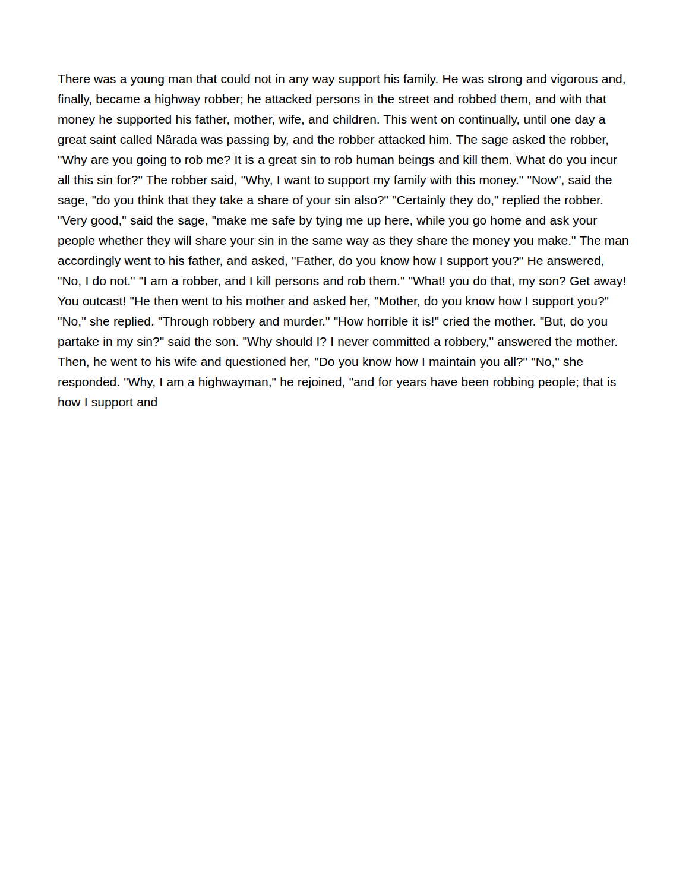There was a young man that could not in any way support his family. He was strong and vigorous and, finally, became a highway robber; he attacked persons in the street and robbed them, and with that money he supported his father, mother, wife, and children. This went on continually, until one day a great saint called Nârada was passing by, and the robber attacked him. The sage asked the robber, "Why are you going to rob me? It is a great sin to rob human beings and kill them. What do you incur all this sin for?" The robber said, "Why, I want to support my family with this money." "Now", said the sage, "do you think that they take a share of your sin also?" "Certainly they do," replied the robber. "Very good," said the sage, "make me safe by tying me up here, while you go home and ask your people whether they will share your sin in the same way as they share the money you make." The man accordingly went to his father, and asked, "Father, do you know how I support you?" He answered, "No, I do not." "I am a robber, and I kill persons and rob them." "What! you do that, my son? Get away! You outcast! "He then went to his mother and asked her, "Mother, do you know how I support you?" "No," she replied. "Through robbery and murder." "How horrible it is!" cried the mother. "But, do you partake in my sin?" said the son. "Why should I? I never committed a robbery," answered the mother. Then, he went to his wife and questioned her, "Do you know how I maintain you all?" "No," she responded. "Why, I am a highwayman," he rejoined, "and for years have been robbing people; that is how I support and